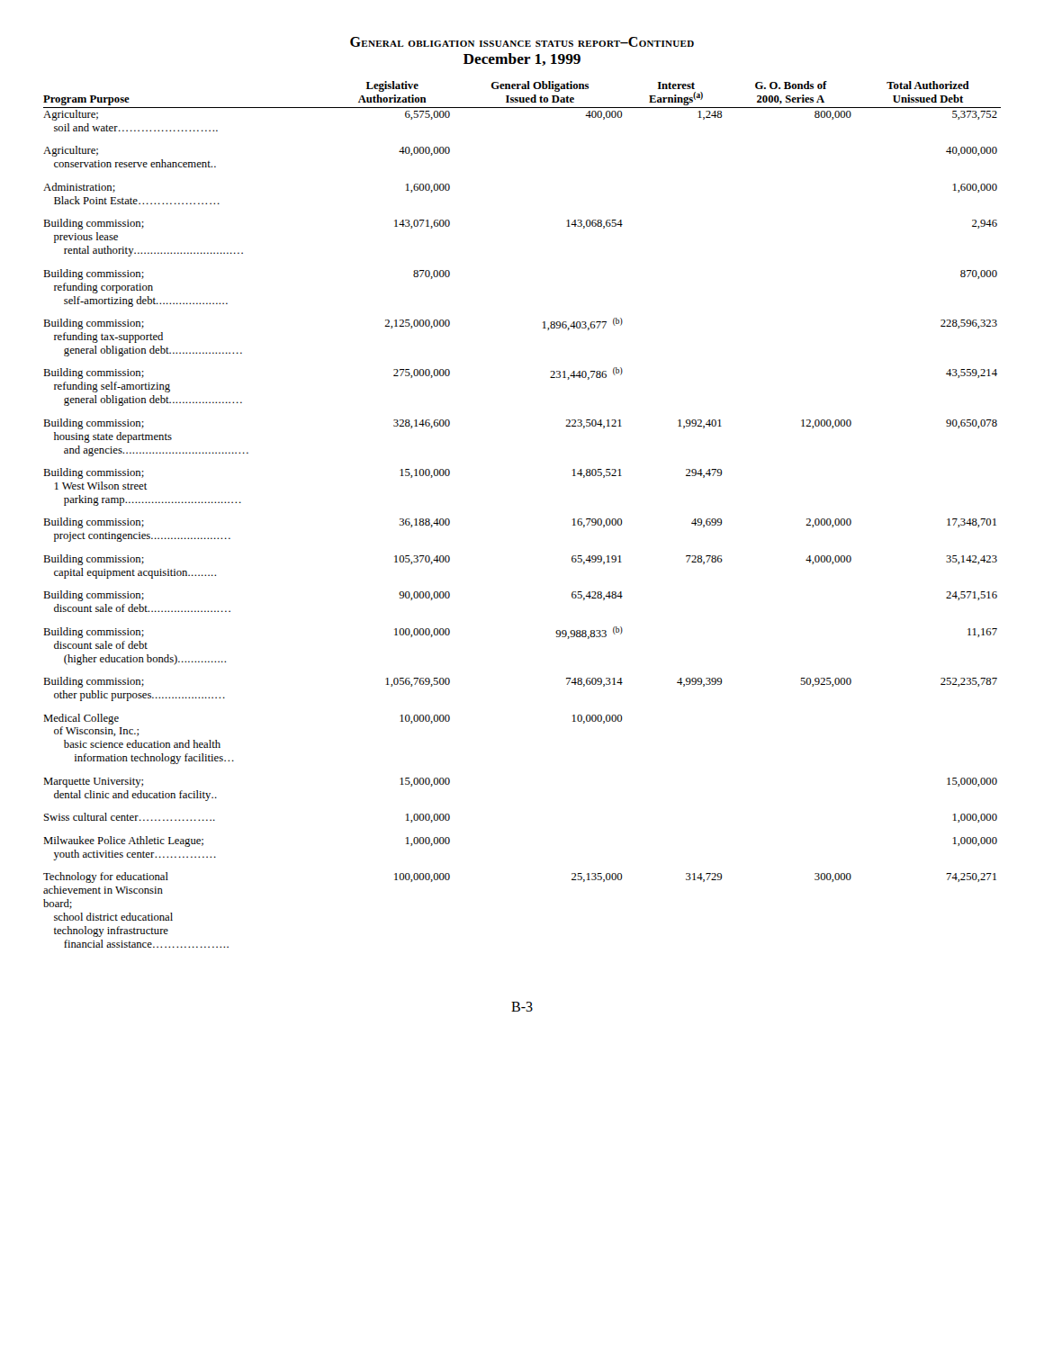General obligation issuance status report–Continued
December 1, 1999
| | Legislative | General Obligations | Interest | G. O. Bonds of | Total Authorized |
| --- | --- | --- | --- | --- | --- |
| Program Purpose | Authorization | Issued to Date | Earnings (a) | 2000, Series A | Unissued Debt |
| Agriculture; soil and water …………………….. | 6,575,000 | 400,000 | 1,248 | 800,000 | 5,373,752 |
| Agriculture; conservation reserve enhancement .. | 40,000,000 | | | | 40,000,000 |
| Administration; Black Point Estate ………………… | 1,600,000 | | | | 1,600,000 |
| Building commission; previous lease rental authority ..............................… | 143,071,600 | 143,068,654 | | | 2,946 |
| Building commission; refunding corporation self-amortizing debt ...................... | 870,000 | | | | 870,000 |
| Building commission; refunding tax-supported general obligation debt ...................… | 2,125,000,000 | 1,896,403,677 (b) | | | 228,596,323 |
| Building commission; refunding self-amortizing general obligation debt ...................… | 275,000,000 | 231,440,786 (b) | | | 43,559,214 |
| Building commission; housing state departments and agencies ...................................… | 328,146,600 | 223,504,121 | 1,992,401 | 12,000,000 | 90,650,078 |
| Building commission; 1 West Wilson street parking ramp ................................… | 15,100,000 | 14,805,521 | 294,479 | | |
| Building commission; project contingencies .....................… | 36,188,400 | 16,790,000 | 49,699 | 2,000,000 | 17,348,701 |
| Building commission; capital equipment acquisition ......... | 105,370,400 | 65,499,191 | 728,786 | 4,000,000 | 35,142,423 |
| Building commission; discount sale of debt ......................… | 90,000,000 | 65,428,484 | | | 24,571,516 |
| Building commission; discount sale of debt (higher education bonds) ............... | 100,000,000 | 99,988,833 (b) | | | 11,167 |
| Building commission; other public purposes ...................… | 1,056,769,500 | 748,609,314 | 4,999,399 | 50,925,000 | 252,235,787 |
| Medical College of Wisconsin, Inc.; basic science education and health information technology facilities … | 10,000,000 | 10,000,000 | | | |
| Marquette University; dental clinic and education facility .. | 15,000,000 | | | | 15,000,000 |
| Swiss cultural center ……………….. | 1,000,000 | | | | 1,000,000 |
| Milwaukee Police Athletic League; youth activities center ……………. | 1,000,000 | | | | 1,000,000 |
| Technology for educational achievement in Wisconsin board; school district educational technology infrastructure financial assistance ……………….. | 100,000,000 | 25,135,000 | 314,729 | 300,000 | 74,250,271 |
B-3